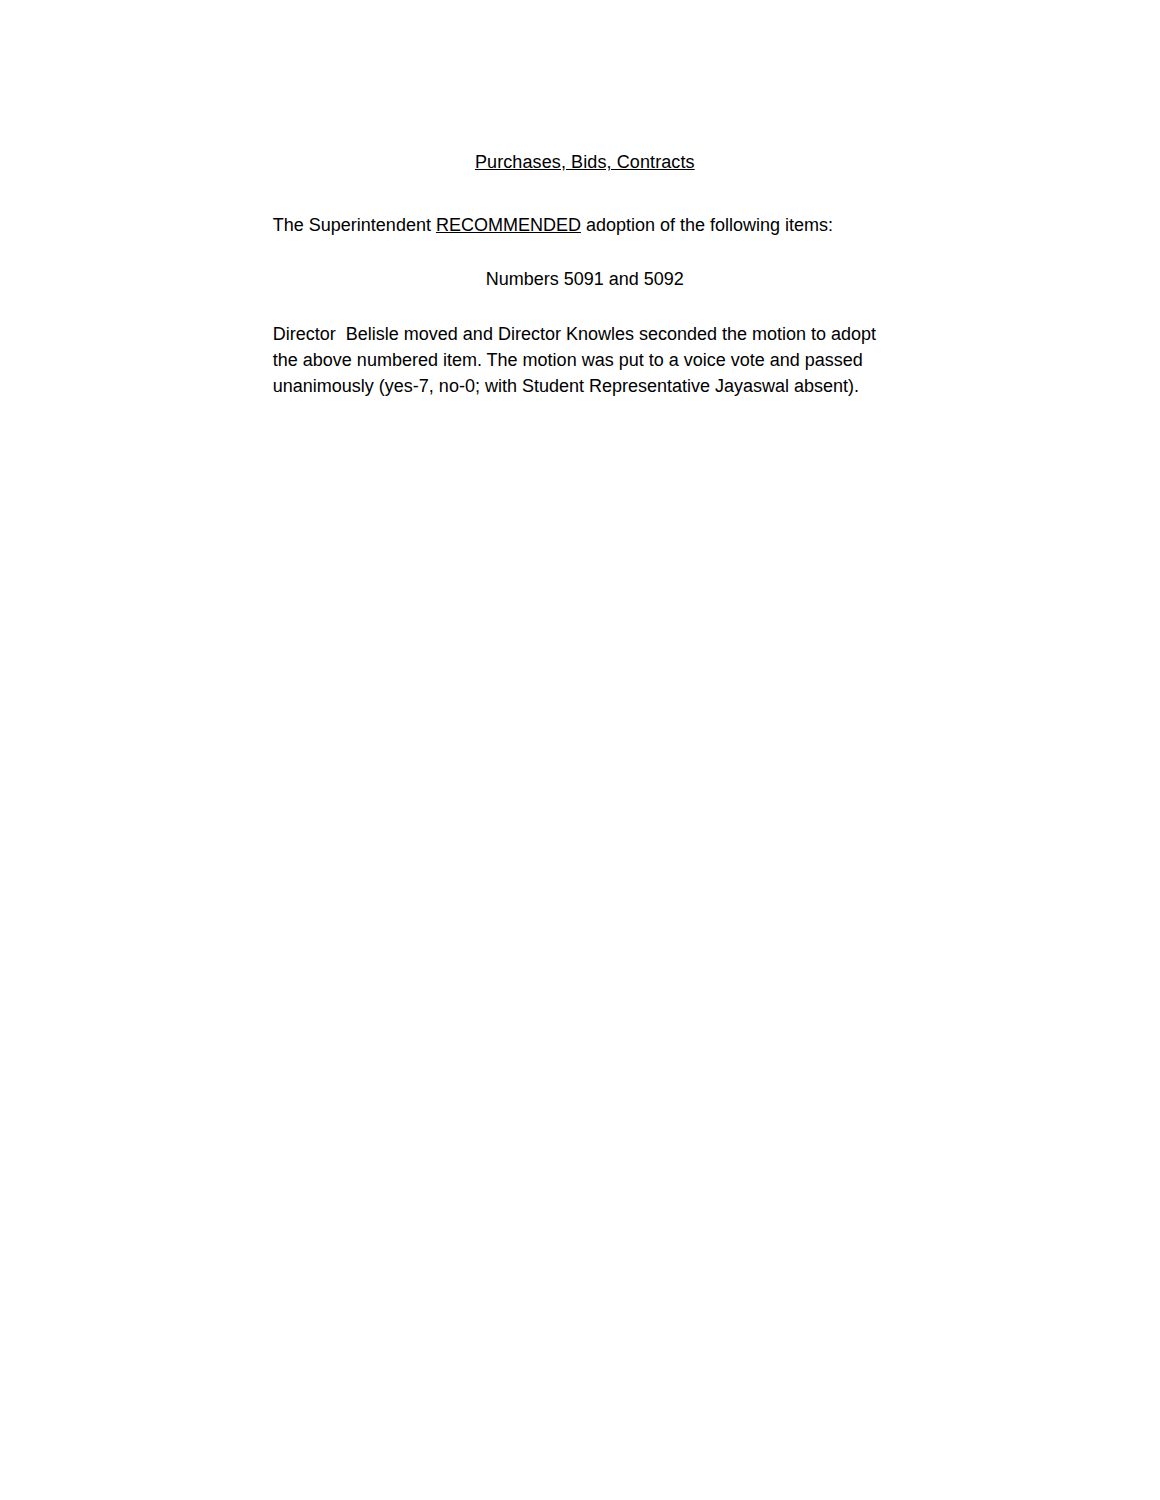Purchases, Bids, Contracts
The Superintendent RECOMMENDED adoption of the following items:
Numbers 5091 and 5092
Director Belisle moved and Director Knowles seconded the motion to adopt the above numbered item. The motion was put to a voice vote and passed unanimously (yes-7, no-0; with Student Representative Jayaswal absent).